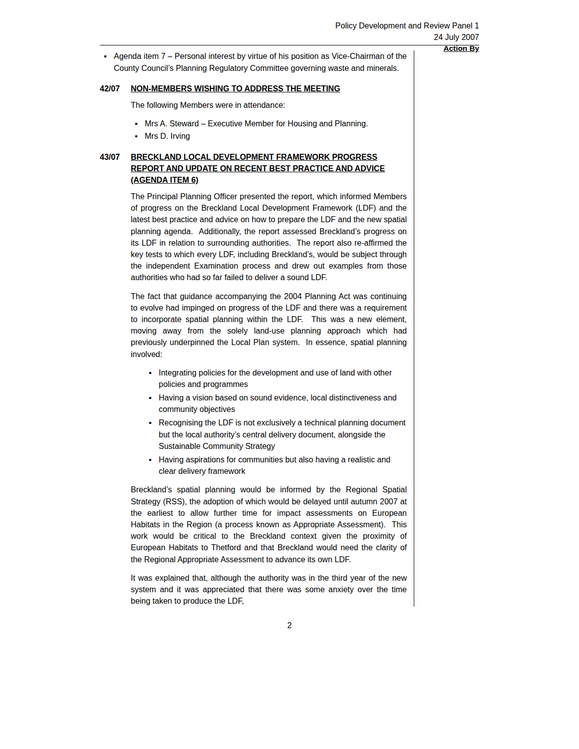Policy Development and Review Panel 1 24 July 2007
Action By
Agenda item 7 – Personal interest by virtue of his position as Vice-Chairman of the County Council’s Planning Regulatory Committee governing waste and minerals.
42/07
NON-MEMBERS WISHING TO ADDRESS THE MEETING
The following Members were in attendance:
Mrs A. Steward – Executive Member for Housing and Planning.
Mrs D. Irving
43/07
BRECKLAND LOCAL DEVELOPMENT FRAMEWORK PROGRESS REPORT AND UPDATE ON RECENT BEST PRACTICE AND ADVICE (AGENDA ITEM 6)
The Principal Planning Officer presented the report, which informed Members of progress on the Breckland Local Development Framework (LDF) and the latest best practice and advice on how to prepare the LDF and the new spatial planning agenda. Additionally, the report assessed Breckland’s progress on its LDF in relation to surrounding authorities. The report also re-affirmed the key tests to which every LDF, including Breckland’s, would be subject through the independent Examination process and drew out examples from those authorities who had so far failed to deliver a sound LDF.
The fact that guidance accompanying the 2004 Planning Act was continuing to evolve had impinged on progress of the LDF and there was a requirement to incorporate spatial planning within the LDF. This was a new element, moving away from the solely land-use planning approach which had previously underpinned the Local Plan system. In essence, spatial planning involved:
Integrating policies for the development and use of land with other policies and programmes
Having a vision based on sound evidence, local distinctiveness and community objectives
Recognising the LDF is not exclusively a technical planning document but the local authority’s central delivery document, alongside the Sustainable Community Strategy
Having aspirations for communities but also having a realistic and clear delivery framework
Breckland’s spatial planning would be informed by the Regional Spatial Strategy (RSS), the adoption of which would be delayed until autumn 2007 at the earliest to allow further time for impact assessments on European Habitats in the Region (a process known as Appropriate Assessment). This work would be critical to the Breckland context given the proximity of European Habitats to Thetford and that Breckland would need the clarity of the Regional Appropriate Assessment to advance its own LDF.
It was explained that, although the authority was in the third year of the new system and it was appreciated that there was some anxiety over the time being taken to produce the LDF,
2